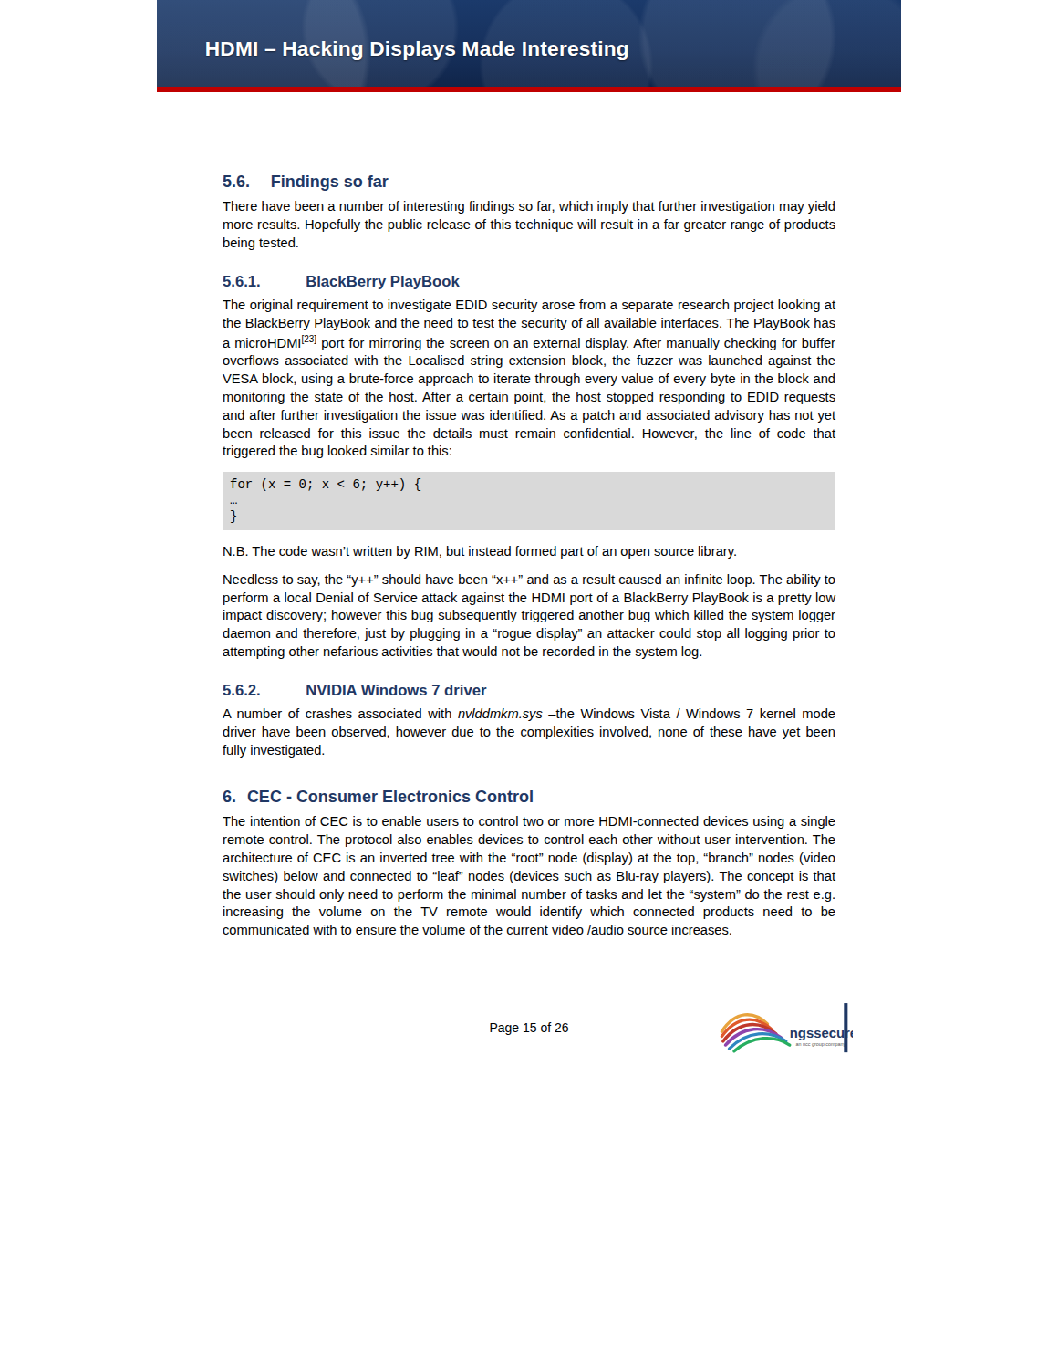HDMI – Hacking Displays Made Interesting
5.6. Findings so far
There have been a number of interesting findings so far, which imply that further investigation may yield more results. Hopefully the public release of this technique will result in a far greater range of products being tested.
5.6.1. BlackBerry PlayBook
The original requirement to investigate EDID security arose from a separate research project looking at the BlackBerry PlayBook and the need to test the security of all available interfaces. The PlayBook has a microHDMI[23] port for mirroring the screen on an external display. After manually checking for buffer overflows associated with the Localised string extension block, the fuzzer was launched against the VESA block, using a brute-force approach to iterate through every value of every byte in the block and monitoring the state of the host. After a certain point, the host stopped responding to EDID requests and after further investigation the issue was identified. As a patch and associated advisory has not yet been released for this issue the details must remain confidential. However, the line of code that triggered the bug looked similar to this:
for (x = 0; x < 6; y++) { … }
N.B. The code wasn’t written by RIM, but instead formed part of an open source library.
Needless to say, the “y++” should have been “x++” and as a result caused an infinite loop. The ability to perform a local Denial of Service attack against the HDMI port of a BlackBerry PlayBook is a pretty low impact discovery; however this bug subsequently triggered another bug which killed the system logger daemon and therefore, just by plugging in a “rogue display” an attacker could stop all logging prior to attempting other nefarious activities that would not be recorded in the system log.
5.6.2. NVIDIA Windows 7 driver
A number of crashes associated with nvlddmkm.sys –the Windows Vista / Windows 7 kernel mode driver have been observed, however due to the complexities involved, none of these have yet been fully investigated.
6. CEC - Consumer Electronics Control
The intention of CEC is to enable users to control two or more HDMI-connected devices using a single remote control. The protocol also enables devices to control each other without user intervention. The architecture of CEC is an inverted tree with the “root” node (display) at the top, “branch” nodes (video switches) below and connected to “leaf” nodes (devices such as Blu-ray players). The concept is that the user should only need to perform the minimal number of tasks and let the “system” do the rest e.g. increasing the volume on the TV remote would identify which connected products need to be communicated with to ensure the volume of the current video /audio source increases.
Page 15 of 26
ngssecure an ncc group company